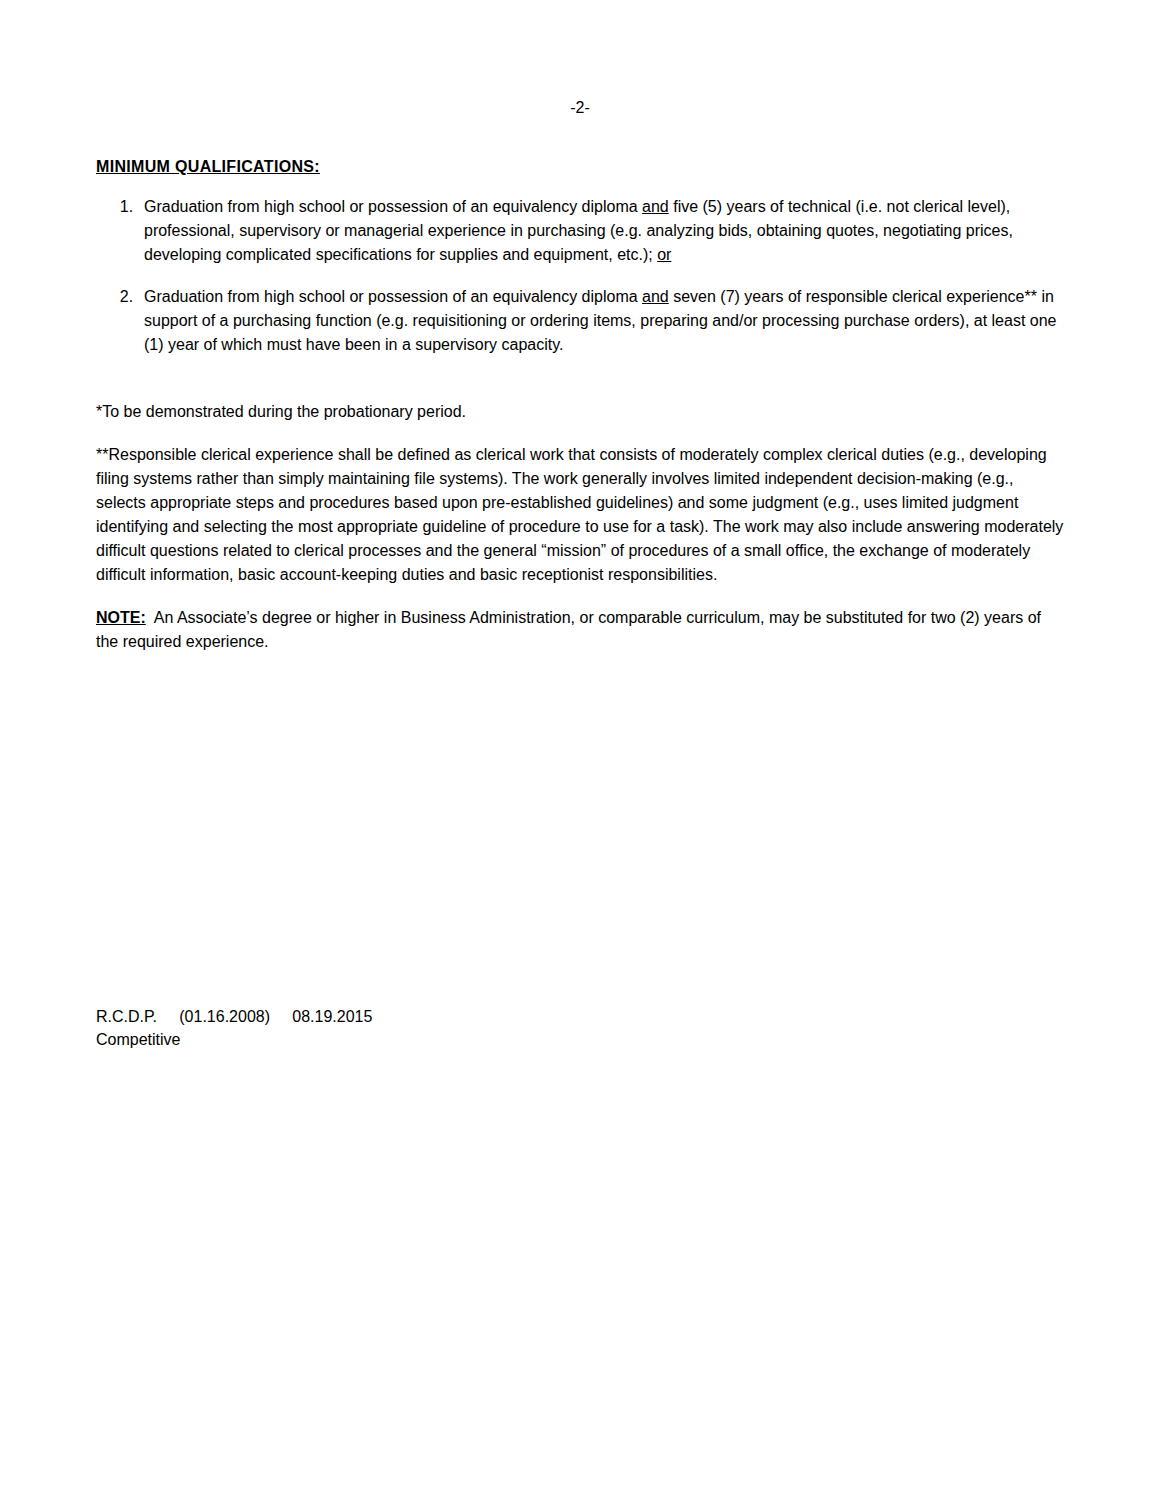-2-
MINIMUM QUALIFICATIONS:
Graduation from high school or possession of an equivalency diploma and five (5) years of technical (i.e. not clerical level), professional, supervisory or managerial experience in purchasing (e.g. analyzing bids, obtaining quotes, negotiating prices, developing complicated specifications for supplies and equipment, etc.); or
Graduation from high school or possession of an equivalency diploma and seven (7) years of responsible clerical experience** in support of a purchasing function (e.g. requisitioning or ordering items, preparing and/or processing purchase orders), at least one (1) year of which must have been in a supervisory capacity.
*To be demonstrated during the probationary period.
**Responsible clerical experience shall be defined as clerical work that consists of moderately complex clerical duties (e.g., developing filing systems rather than simply maintaining file systems). The work generally involves limited independent decision-making (e.g., selects appropriate steps and procedures based upon pre-established guidelines) and some judgment (e.g., uses limited judgment identifying and selecting the most appropriate guideline of procedure to use for a task). The work may also include answering moderately difficult questions related to clerical processes and the general “mission” of procedures of a small office, the exchange of moderately difficult information, basic account-keeping duties and basic receptionist responsibilities.
NOTE: An Associate’s degree or higher in Business Administration, or comparable curriculum, may be substituted for two (2) years of the required experience.
R.C.D.P. (01.16.2008) 08.19.2015
Competitive